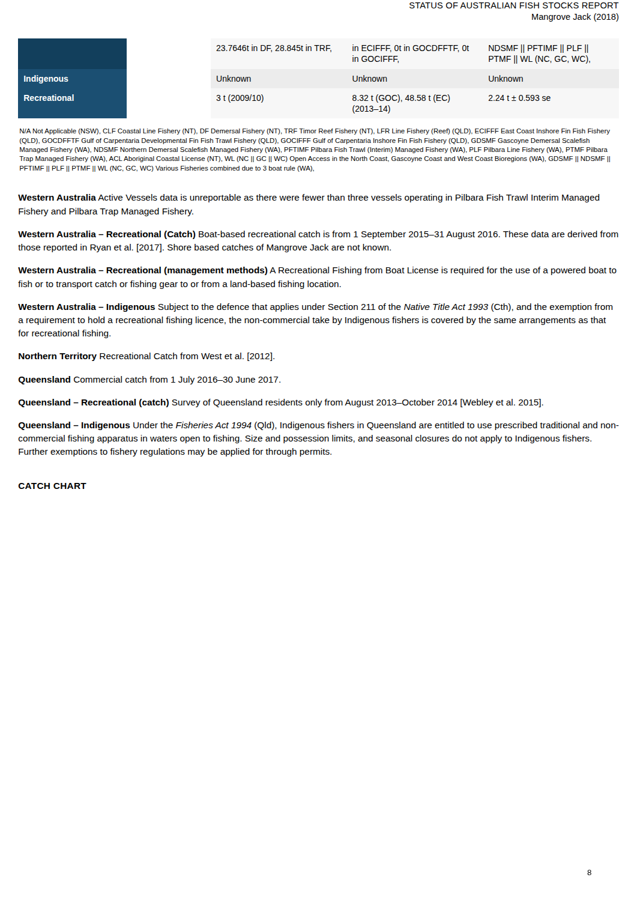STATUS OF AUSTRALIAN FISH STOCKS REPORT
Mangrove Jack (2018)
| | | 23.7646t in DF, 28.845t in TRF, | in ECIFFF, 0t in GOCDFFTF, 0t in GOCIFFF, | NDSMF // PFTIMF // PLF // PTMF // WL (NC, GC, WC), |
| Indigenous | | Unknown | Unknown | Unknown |
| Recreational | | 3 t (2009/10) | 8.32 t (GOC), 48.58 t (EC) (2013–14) | 2.24 t ± 0.593 se |
N/A Not Applicable (NSW), CLF Coastal Line Fishery (NT), DF Demersal Fishery (NT), TRF Timor Reef Fishery (NT), LFR Line Fishery (Reef) (QLD), ECIFFF East Coast Inshore Fin Fish Fishery (QLD), GOCDFFTF Gulf of Carpentaria Developmental Fin Fish Trawl Fishery (QLD), GOCIFFF Gulf of Carpentaria Inshore Fin Fish Fishery (QLD), GDSMF Gascoyne Demersal Scalefish Managed Fishery (WA), NDSMF Northern Demersal Scalefish Managed Fishery (WA), PFTIMF Pilbara Fish Trawl (Interim) Managed Fishery (WA), PLF Pilbara Line Fishery (WA), PTMF Pilbara Trap Managed Fishery (WA), ACL Aboriginal Coastal License (NT), WL (NC || GC || WC) Open Access in the North Coast, Gascoyne Coast and West Coast Bioregions (WA), GDSMF || NDSMF || PFTIMF || PLF || PTMF || WL (NC, GC, WC) Various Fisheries combined due to 3 boat rule (WA),
Western Australia Active Vessels data is unreportable as there were fewer than three vessels operating in Pilbara Fish Trawl Interim Managed Fishery and Pilbara Trap Managed Fishery.
Western Australia – Recreational (Catch) Boat-based recreational catch is from 1 September 2015–31 August 2016. These data are derived from those reported in Ryan et al. [2017]. Shore based catches of Mangrove Jack are not known.
Western Australia – Recreational (management methods) A Recreational Fishing from Boat License is required for the use of a powered boat to fish or to transport catch or fishing gear to or from a land-based fishing location.
Western Australia – Indigenous Subject to the defence that applies under Section 211 of the Native Title Act 1993 (Cth), and the exemption from a requirement to hold a recreational fishing licence, the non-commercial take by Indigenous fishers is covered by the same arrangements as that for recreational fishing.
Northern Territory Recreational Catch from West et al. [2012].
Queensland Commercial catch from 1 July 2016–30 June 2017.
Queensland – Recreational (catch) Survey of Queensland residents only from August 2013–October 2014 [Webley et al. 2015].
Queensland – Indigenous Under the Fisheries Act 1994 (Qld), Indigenous fishers in Queensland are entitled to use prescribed traditional and non-commercial fishing apparatus in waters open to fishing. Size and possession limits, and seasonal closures do not apply to Indigenous fishers. Further exemptions to fishery regulations may be applied for through permits.
CATCH CHART
8